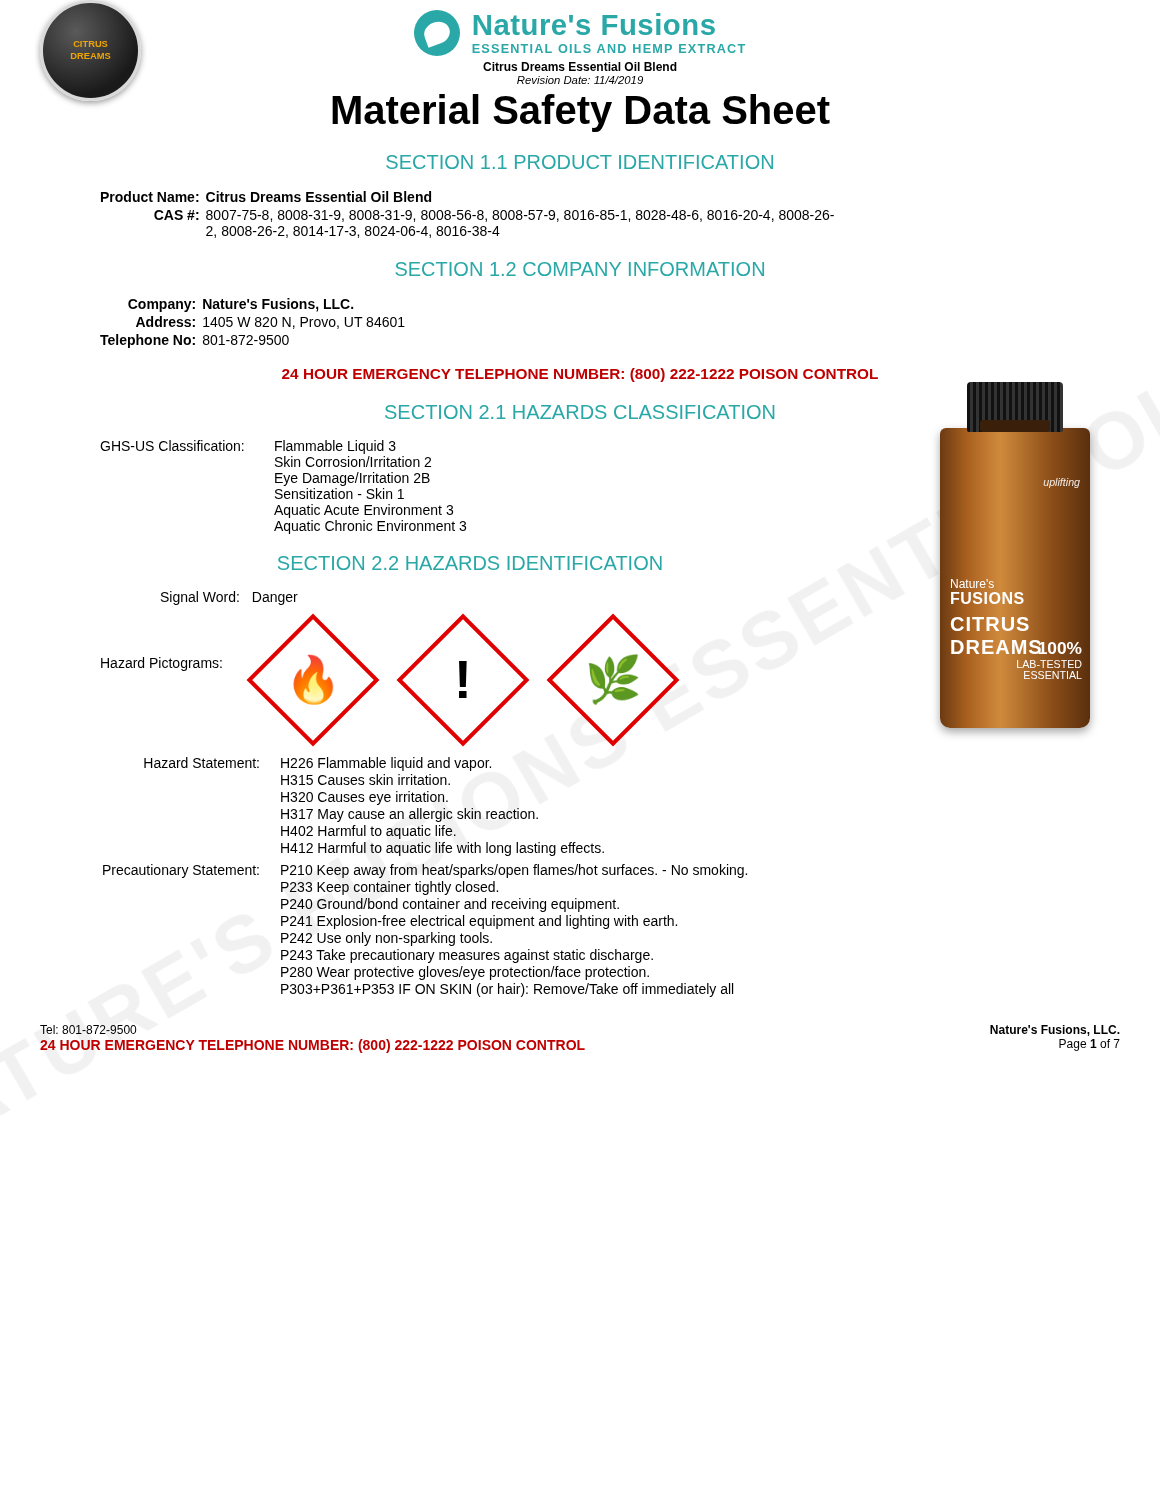NATURE'S FUSIONS ESSENTIAL OILS
CITRUS
DREAMS
Nature's Fusions
ESSENTIAL OILS AND HEMP EXTRACT
Citrus Dreams Essential Oil Blend
Revision Date: 11/4/2019
Material Safety Data Sheet
SECTION 1.1 PRODUCT IDENTIFICATION
| Product Name: | Citrus Dreams Essential Oil Blend |
| CAS #: | 8007-75-8, 8008-31-9, 8008-31-9, 8008-56-8, 8008-57-9, 8016-85-1, 8028-48-6, 8016-20-4, 8008-26-2, 8008-26-2, 8014-17-3, 8024-06-4, 8016-38-4 |
SECTION 1.2 COMPANY INFORMATION
| Company: | Nature's Fusions, LLC. |
| Address: | 1405 W 820 N, Provo, UT 84601 |
| Telephone No: | 801-872-9500 |
24 HOUR EMERGENCY TELEPHONE NUMBER: (800) 222-1222 POISON CONTROL
SECTION 2.1 HAZARDS CLASSIFICATION
uplifting
Nature's
FUSIONS
CITRUS
DREAMS
100%
LAB-TESTED
ESSENTIAL
GHS-US Classification: Flammable Liquid 3
Skin Corrosion/Irritation 2
Eye Damage/Irritation 2B
Sensitization - Skin 1
Aquatic Acute Environment 3
Aquatic Chronic Environment 3
SECTION 2.2 HAZARDS IDENTIFICATION
Signal Word: Danger
Hazard Pictograms: 🔥 ! 🌿
Hazard Statement:
H226 Flammable liquid and vapor.
H315 Causes skin irritation.
H320 Causes eye irritation.
H317 May cause an allergic skin reaction.
H402 Harmful to aquatic life.
H412 Harmful to aquatic life with long lasting effects.
Precautionary Statement:
P210 Keep away from heat/sparks/open flames/hot surfaces. - No smoking.
P233 Keep container tightly closed.
P240 Ground/bond container and receiving equipment.
P241 Explosion-free electrical equipment and lighting with earth.
P242 Use only non-sparking tools.
P243 Take precautionary measures against static discharge.
P280 Wear protective gloves/eye protection/face protection.
P303+P361+P353 IF ON SKIN (or hair): Remove/Take off immediately all
Tel: 801-872-9500
Nature's Fusions, LLC.
24 HOUR EMERGENCY TELEPHONE NUMBER: (800) 222-1222 POISON CONTROL
Page 1 of 7